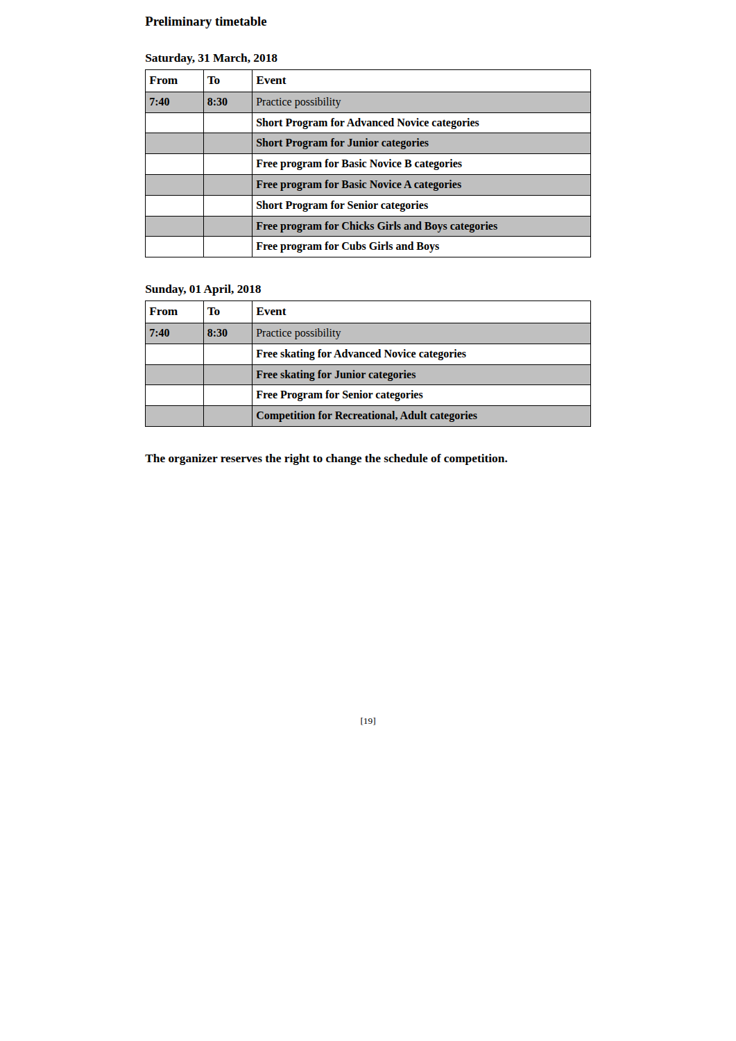Preliminary timetable
Saturday, 31 March, 2018
| From | To | Event |
| --- | --- | --- |
| 7:40 | 8:30 | Practice possibility |
| | | Short Program for Advanced Novice categories |
| | | Short Program for Junior categories |
| | | Free program for Basic Novice B categories |
| | | Free program for Basic Novice A categories |
| | | Short Program for Senior categories |
| | | Free program for Chicks Girls and Boys categories |
| | | Free program for Cubs Girls and Boys |
Sunday, 01 April, 2018
| From | To | Event |
| --- | --- | --- |
| 7:40 | 8:30 | Practice possibility |
| | | Free skating for Advanced Novice categories |
| | | Free skating for Junior categories |
| | | Free Program for Senior categories |
| | | Competition for Recreational, Adult categories |
The organizer reserves the right to change the schedule of competition.
[19]